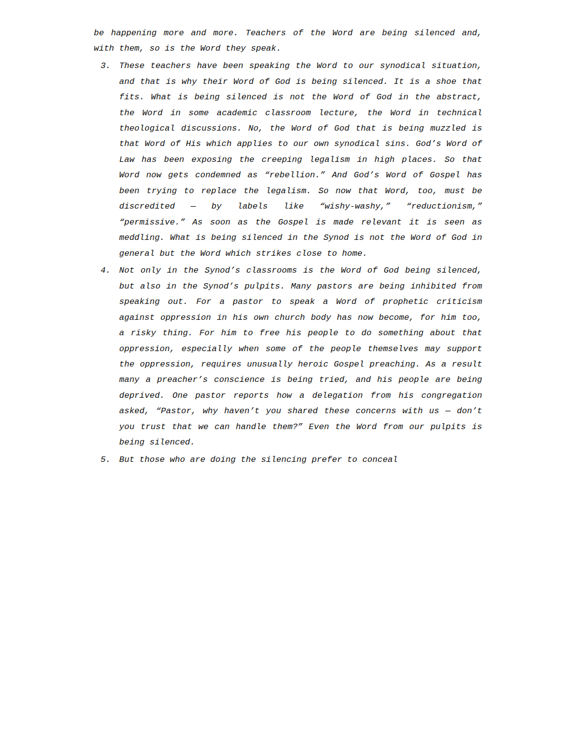be happening more and more. Teachers of the Word are being silenced and, with them, so is the Word they speak.
These teachers have been speaking the Word to our synodical situation, and that is why their Word of God is being silenced. It is a shoe that fits. What is being silenced is not the Word of God in the abstract, the Word in some academic classroom lecture, the Word in technical theological discussions. No, the Word of God that is being muzzled is that Word of His which applies to our own synodical sins. God’s Word of Law has been exposing the creeping legalism in high places. So that Word now gets condemned as “rebellion.” And God’s Word of Gospel has been trying to replace the legalism. So now that Word, too, must be discredited — by labels like “wishy-washy,” “reductionism,” “permissive.” As soon as the Gospel is made relevant it is seen as meddling. What is being silenced in the Synod is not the Word of God in general but the Word which strikes close to home.
Not only in the Synod’s classrooms is the Word of God being silenced, but also in the Synod’s pulpits. Many pastors are being inhibited from speaking out. For a pastor to speak a Word of prophetic criticism against oppression in his own church body has now become, for him too, a risky thing. For him to free his people to do something about that oppression, especially when some of the people themselves may support the oppression, requires unusually heroic Gospel preaching. As a result many a preacher’s conscience is being tried, and his people are being deprived. One pastor reports how a delegation from his congregation asked, “Pastor, why haven’t you shared these concerns with us — don’t you trust that we can handle them?” Even the Word from our pulpits is being silenced.
But those who are doing the silencing prefer to conceal